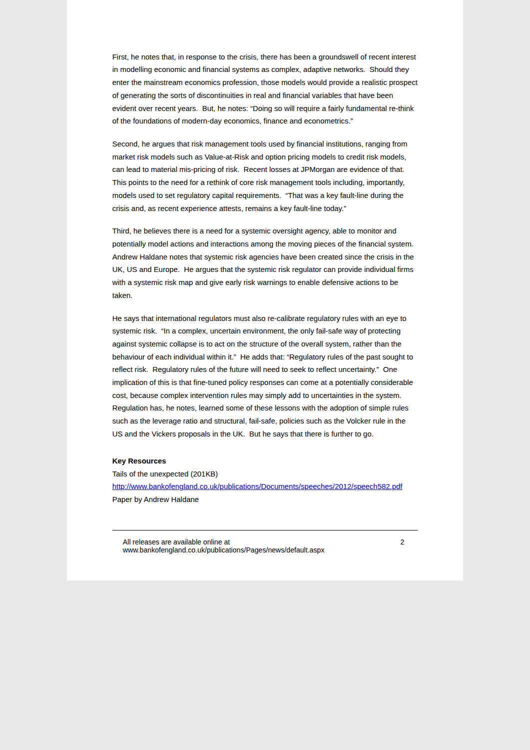First, he notes that, in response to the crisis, there has been a groundswell of recent interest in modelling economic and financial systems as complex, adaptive networks. Should they enter the mainstream economics profession, those models would provide a realistic prospect of generating the sorts of discontinuities in real and financial variables that have been evident over recent years. But, he notes: “Doing so will require a fairly fundamental re-think of the foundations of modern-day economics, finance and econometrics.”
Second, he argues that risk management tools used by financial institutions, ranging from market risk models such as Value-at-Risk and option pricing models to credit risk models, can lead to material mis‑pricing of risk. Recent losses at JPMorgan are evidence of that. This points to the need for a rethink of core risk management tools including, importantly, models used to set regulatory capital requirements. “That was a key fault-line during the crisis and, as recent experience attests, remains a key fault-line today.”
Third, he believes there is a need for a systemic oversight agency, able to monitor and potentially model actions and interactions among the moving pieces of the financial system. Andrew Haldane notes that systemic risk agencies have been created since the crisis in the UK, US and Europe. He argues that the systemic risk regulator can provide individual firms with a systemic risk map and give early risk warnings to enable defensive actions to be taken.
He says that international regulators must also re-calibrate regulatory rules with an eye to systemic risk. “In a complex, uncertain environment, the only fail-safe way of protecting against systemic collapse is to act on the structure of the overall system, rather than the behaviour of each individual within it.” He adds that: “Regulatory rules of the past sought to reflect risk. Regulatory rules of the future will need to seek to reflect uncertainty.” One implication of this is that fine-tuned policy responses can come at a potentially considerable cost, because complex intervention rules may simply add to uncertainties in the system. Regulation has, he notes, learned some of these lessons with the adoption of simple rules such as the leverage ratio and structural, fail-safe, policies such as the Volcker rule in the US and the Vickers proposals in the UK. But he says that there is further to go.
Key Resources
Tails of the unexpected (201KB)
http://www.bankofengland.co.uk/publications/Documents/speeches/2012/speech582.pdf
Paper by Andrew Haldane
All releases are available online at www.bankofengland.co.uk/publications/Pages/news/default.aspx 2